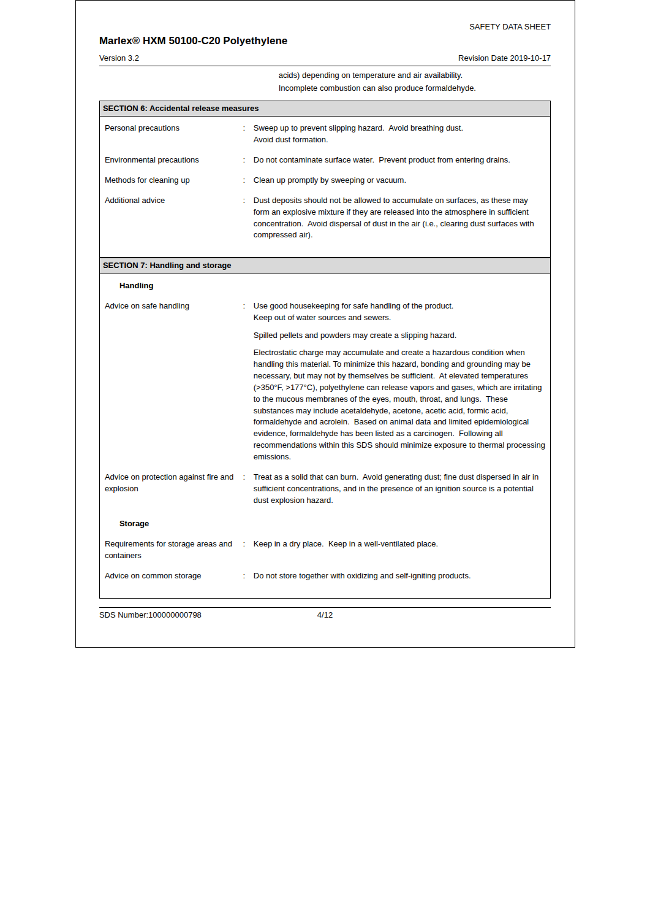SAFETY DATA SHEET
Marlex® HXM 50100-C20 Polyethylene
Version 3.2 Revision Date 2019-10-17
acids) depending on temperature and air availability.
Incomplete combustion can also produce formaldehyde.
SECTION 6: Accidental release measures
| Personal precautions | : | Sweep up to prevent slipping hazard. Avoid breathing dust. Avoid dust formation. |
| Environmental precautions | : | Do not contaminate surface water. Prevent product from entering drains. |
| Methods for cleaning up | : | Clean up promptly by sweeping or vacuum. |
| Additional advice | : | Dust deposits should not be allowed to accumulate on surfaces, as these may form an explosive mixture if they are released into the atmosphere in sufficient concentration. Avoid dispersal of dust in the air (i.e., clearing dust surfaces with compressed air). |
SECTION 7: Handling and storage
Handling
| Advice on safe handling | : | Use good housekeeping for safe handling of the product. Keep out of water sources and sewers. Spilled pellets and powders may create a slipping hazard. Electrostatic charge may accumulate and create a hazardous condition when handling this material. To minimize this hazard, bonding and grounding may be necessary, but may not by themselves be sufficient. At elevated temperatures (>350°F, >177°C), polyethylene can release vapors and gases, which are irritating to the mucous membranes of the eyes, mouth, throat, and lungs. These substances may include acetaldehyde, acetone, acetic acid, formic acid, formaldehyde and acrolein. Based on animal data and limited epidemiological evidence, formaldehyde has been listed as a carcinogen. Following all recommendations within this SDS should minimize exposure to thermal processing emissions. |
| Advice on protection against fire and explosion | : | Treat as a solid that can burn. Avoid generating dust; fine dust dispersed in air in sufficient concentrations, and in the presence of an ignition source is a potential dust explosion hazard. |
Storage
| Requirements for storage areas and containers | : | Keep in a dry place. Keep in a well-ventilated place. |
| Advice on common storage | : | Do not store together with oxidizing and self-igniting products. |
SDS Number:100000000798 4/12